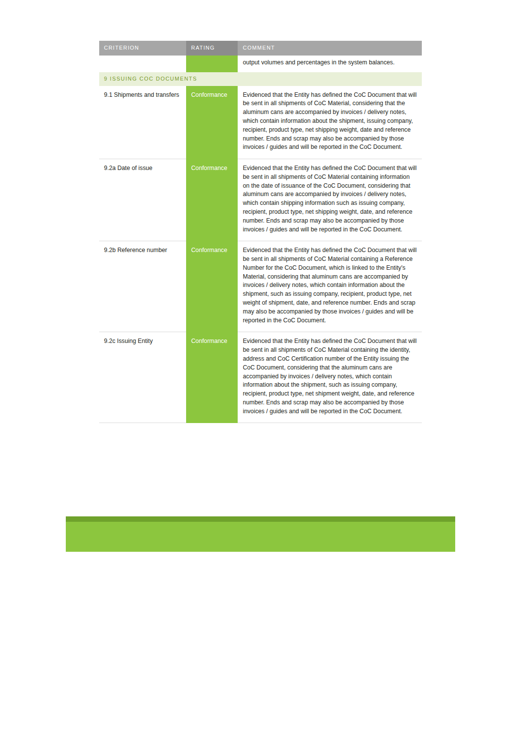| CRITERION | RATING | COMMENT |
| --- | --- | --- |
| | | output volumes and percentages in the system balances. |
| 9 ISSUING COC DOCUMENTS |
| 9.1 Shipments and transfers | Conformance | Evidenced that the Entity has defined the CoC Document that will be sent in all shipments of CoC Material, considering that the aluminum cans are accompanied by invoices / delivery notes, which contain information about the shipment, issuing company, recipient, product type, net shipping weight, date and reference number. Ends and scrap may also be accompanied by those invoices / guides and will be reported in the CoC Document. |
| 9.2a Date of issue | Conformance | Evidenced that the Entity has defined the CoC Document that will be sent in all shipments of CoC Material containing information on the date of issuance of the CoC Document, considering that aluminum cans are accompanied by invoices / delivery notes, which contain shipping information such as issuing company, recipient, product type, net shipping weight, date, and reference number. Ends and scrap may also be accompanied by those invoices / guides and will be reported in the CoC Document. |
| 9.2b Reference number | Conformance | Evidenced that the Entity has defined the CoC Document that will be sent in all shipments of CoC Material containing a Reference Number for the CoC Document, which is linked to the Entity's Material, considering that aluminum cans are accompanied by invoices / delivery notes, which contain information about the shipment, such as issuing company, recipient, product type, net weight of shipment, date, and reference number. Ends and scrap may also be accompanied by those invoices / guides and will be reported in the CoC Document. |
| 9.2c Issuing Entity | Conformance | Evidenced that the Entity has defined the CoC Document that will be sent in all shipments of CoC Material containing the identity, address and CoC Certification number of the Entity issuing the CoC Document, considering that the aluminum cans are accompanied by invoices / delivery notes, which contain information about the shipment, such as issuing company, recipient, product type, net shipment weight, date, and reference number. Ends and scrap may also be accompanied by those invoices / guides and will be reported in the CoC Document. |